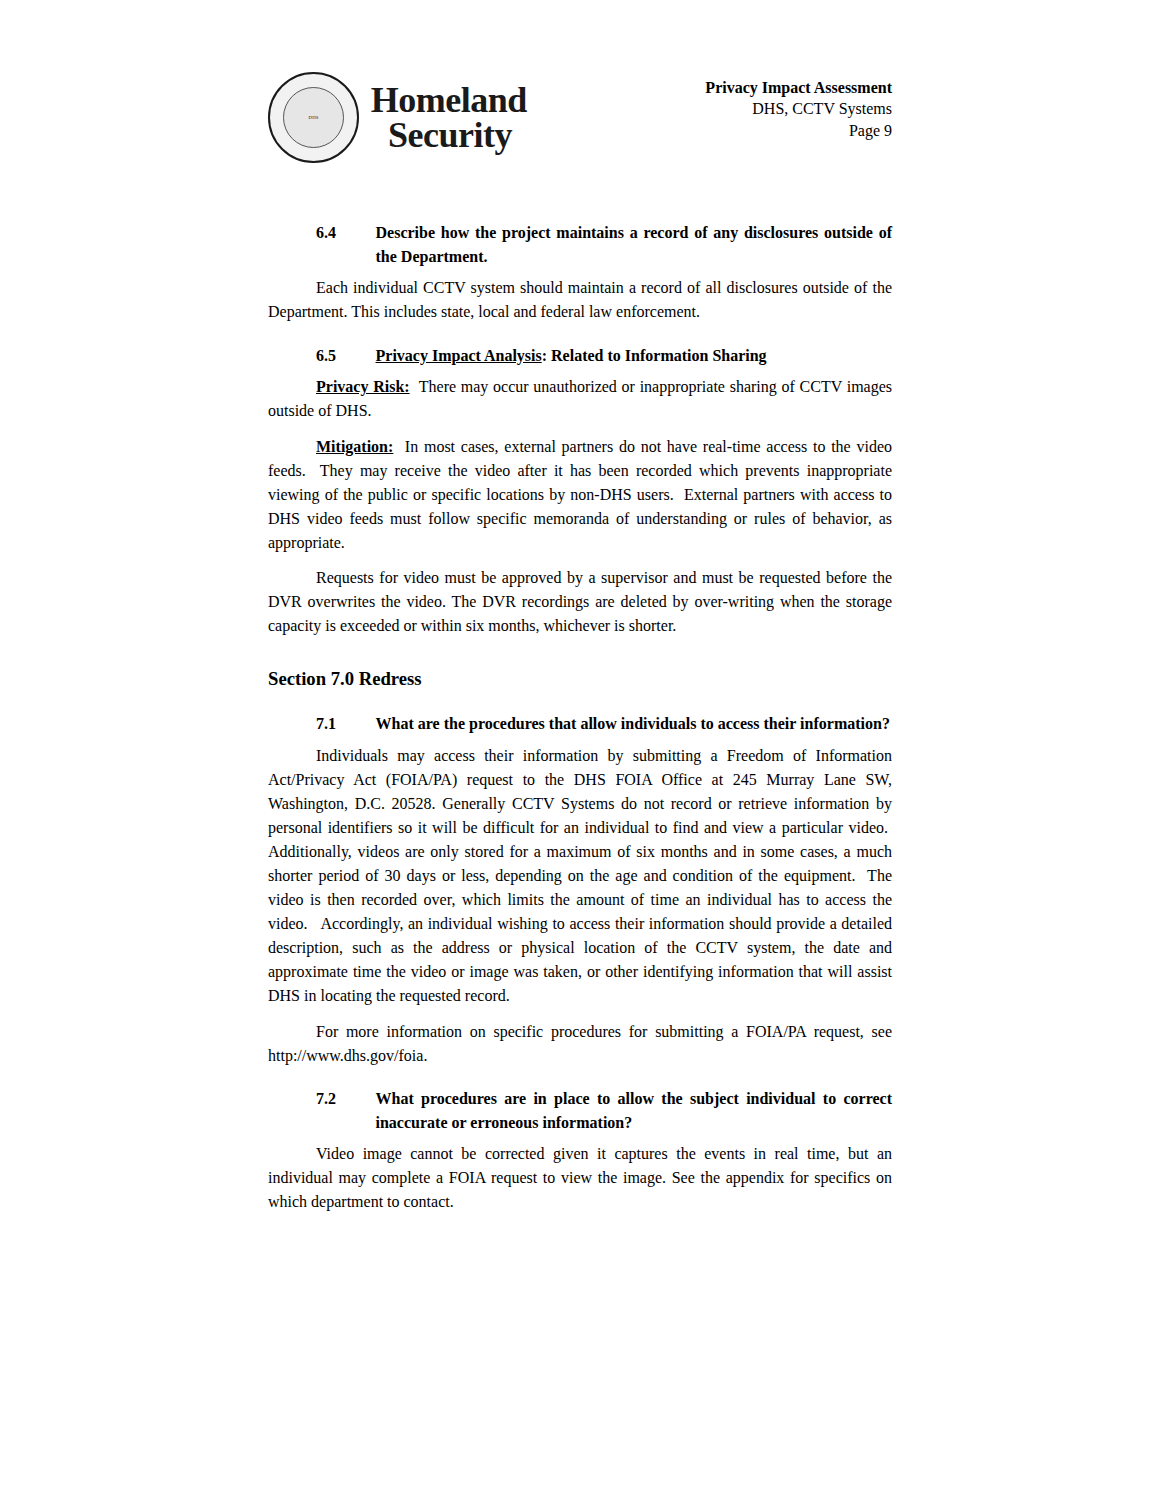DHS
HomelandSecurity
Privacy Impact Assessment
DHS, CCTV Systems
Page 9
6.4
Describe how the project maintains a record of any disclosures outside of the Department.
Each individual CCTV system should maintain a record of all disclosures outside of the Department. This includes state, local and federal law enforcement.
6.5
Privacy Impact Analysis: Related to Information Sharing
Privacy Risk: There may occur unauthorized or inappropriate sharing of CCTV images outside of DHS.
Mitigation: In most cases, external partners do not have real-time access to the video feeds. They may receive the video after it has been recorded which prevents inappropriate viewing of the public or specific locations by non-DHS users. External partners with access to DHS video feeds must follow specific memoranda of understanding or rules of behavior, as appropriate.
Requests for video must be approved by a supervisor and must be requested before the DVR overwrites the video. The DVR recordings are deleted by over-writing when the storage capacity is exceeded or within six months, whichever is shorter.
Section 7.0 Redress
7.1
What are the procedures that allow individuals to access their information?
Individuals may access their information by submitting a Freedom of Information Act/Privacy Act (FOIA/PA) request to the DHS FOIA Office at 245 Murray Lane SW, Washington, D.C. 20528. Generally CCTV Systems do not record or retrieve information by personal identifiers so it will be difficult for an individual to find and view a particular video. Additionally, videos are only stored for a maximum of six months and in some cases, a much shorter period of 30 days or less, depending on the age and condition of the equipment. The video is then recorded over, which limits the amount of time an individual has to access the video. Accordingly, an individual wishing to access their information should provide a detailed description, such as the address or physical location of the CCTV system, the date and approximate time the video or image was taken, or other identifying information that will assist DHS in locating the requested record.
For more information on specific procedures for submitting a FOIA/PA request, see http://www.dhs.gov/foia.
7.2
What procedures are in place to allow the subject individual to correct inaccurate or erroneous information?
Video image cannot be corrected given it captures the events in real time, but an individual may complete a FOIA request to view the image. See the appendix for specifics on which department to contact.